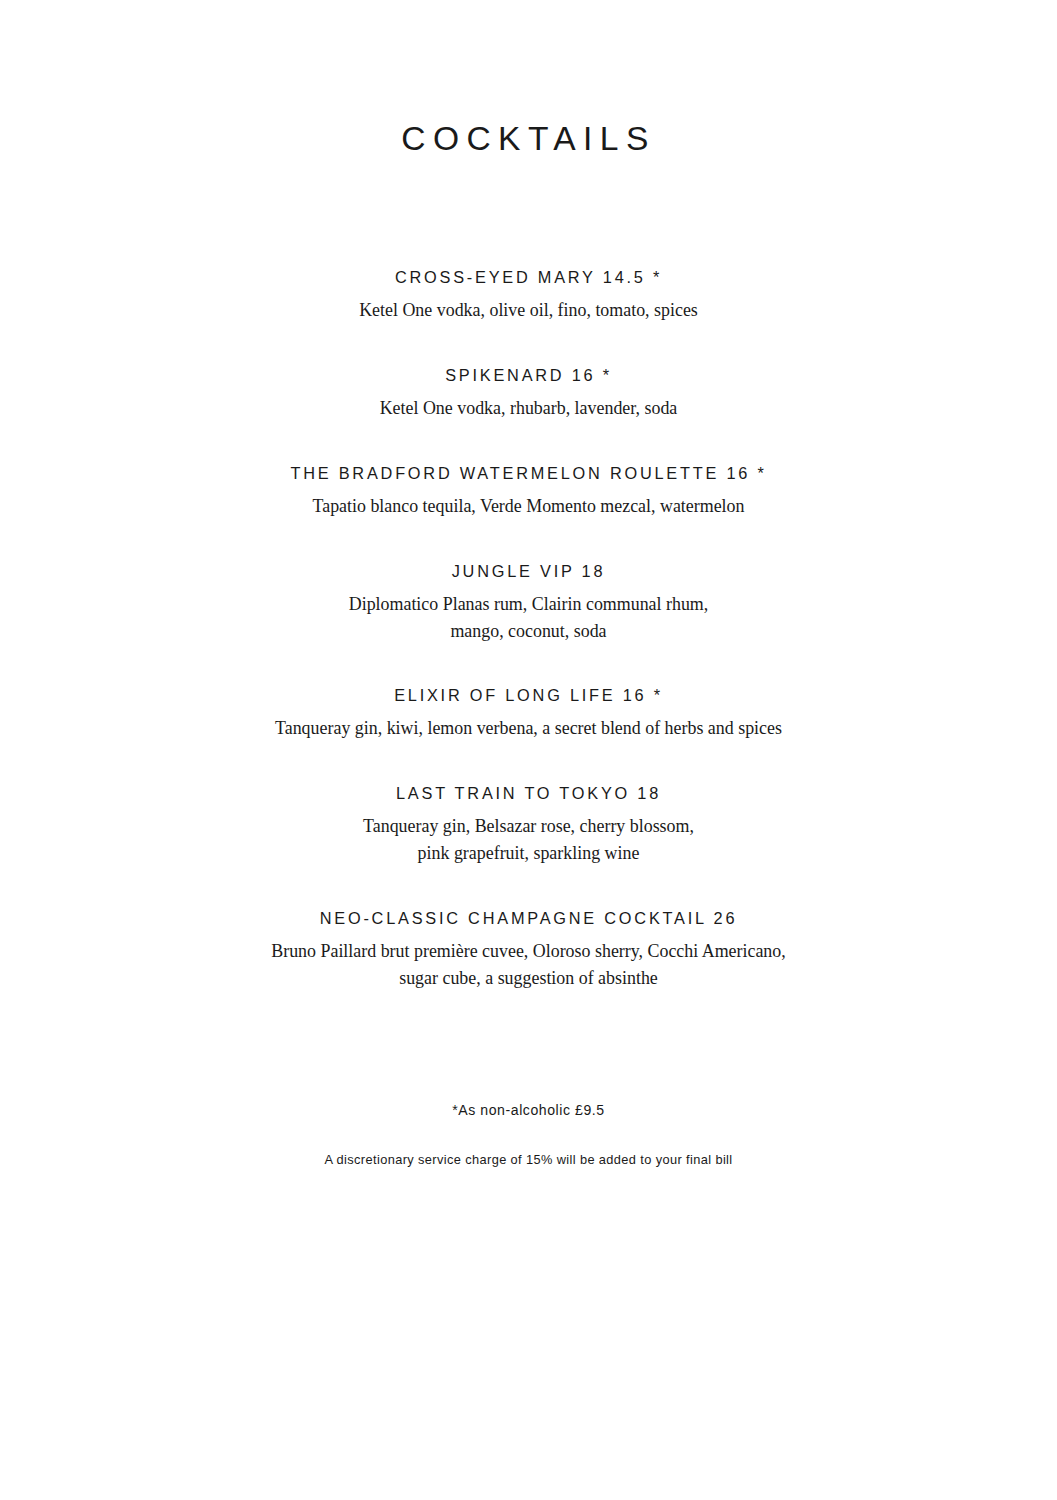COCKTAILS
Cross-Eyed Mary 14.5 *
Ketel One vodka, olive oil, fino, tomato, spices
Spikenard 16 *
Ketel One vodka, rhubarb, lavender, soda
The Bradford Watermelon Roulette 16 *
Tapatio blanco tequila, Verde Momento mezcal, watermelon
Jungle VIP 18
Diplomatico Planas rum, Clairin communal rhum,
mango, coconut, soda
Elixir of Long Life 16 *
Tanqueray gin, kiwi, lemon verbena, a secret blend of herbs and spices
Last Train to Tokyo 18
Tanqueray gin, Belsazar rose, cherry blossom,
pink grapefruit, sparkling wine
Neo-Classic Champagne Cocktail 26
Bruno Paillard brut première cuvee, Oloroso sherry, Cocchi Americano,
sugar cube, a suggestion of absinthe
*As non-alcoholic £9.5
A discretionary service charge of 15% will be added to your final bill